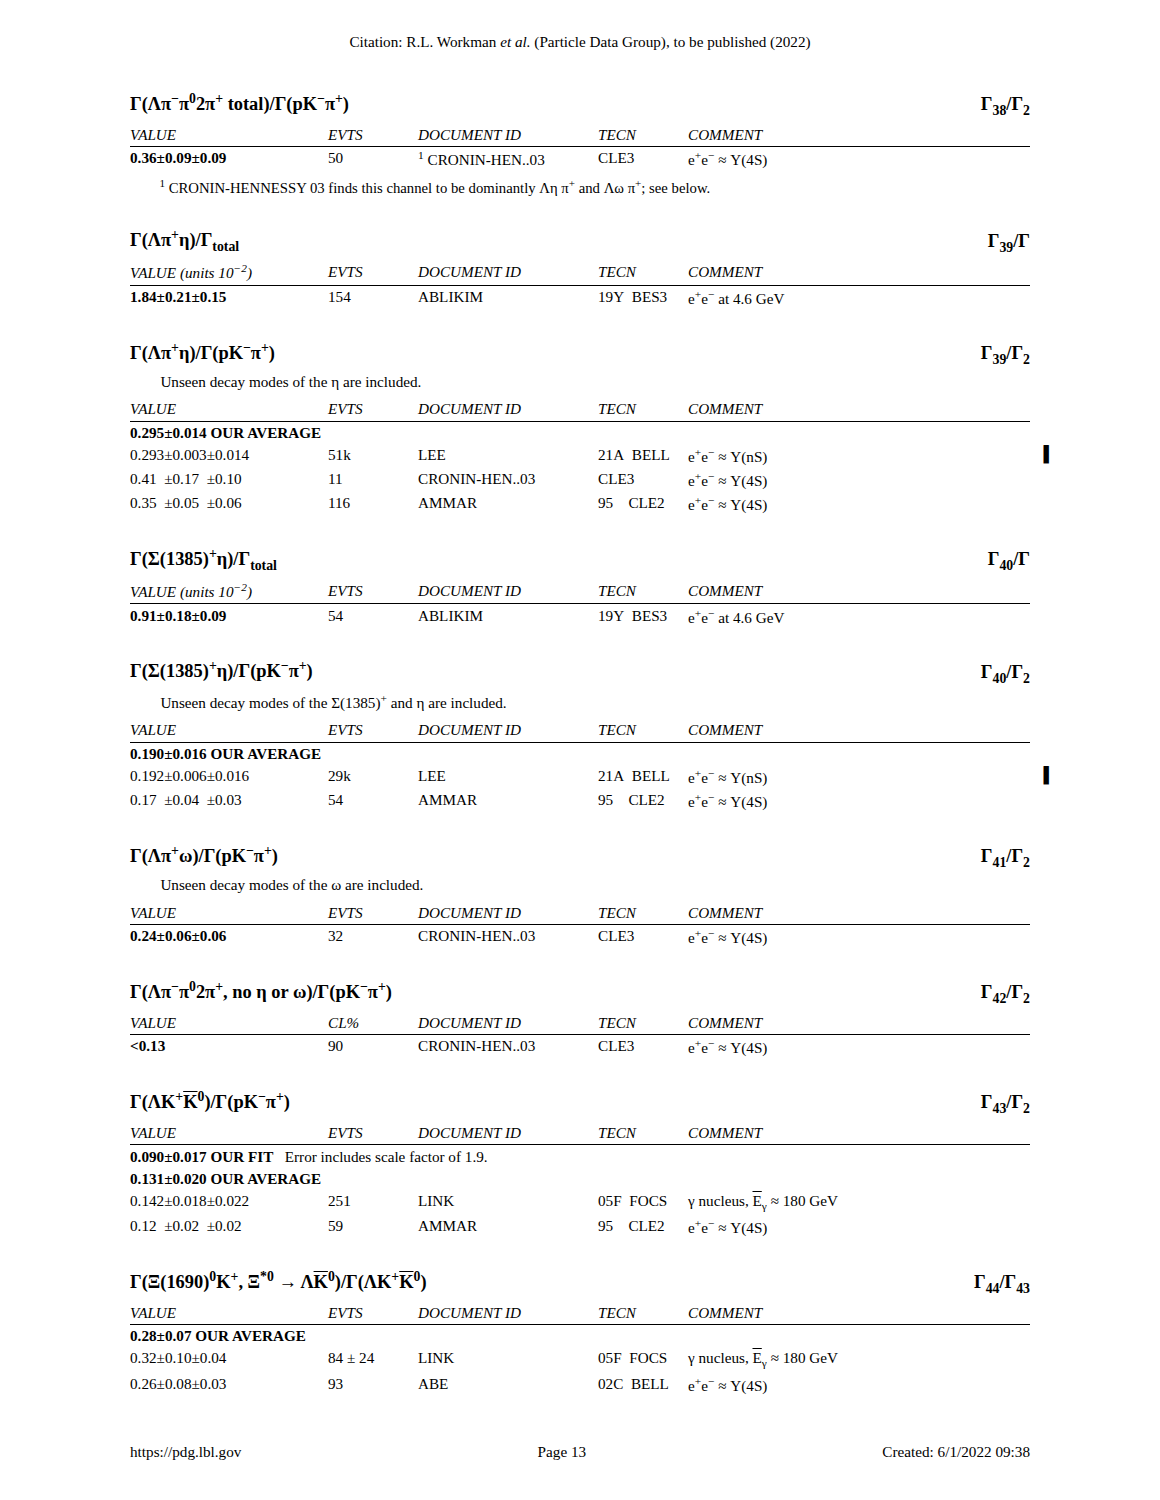Citation: R.L. Workman et al. (Particle Data Group), to be published (2022)
Γ(Λπ−π02π+ total)/Γ(pK−π+) Γ38/Γ2
| VALUE | EVTS | DOCUMENT ID | TECN | COMMENT |
| --- | --- | --- | --- | --- |
| 0.36±0.09±0.09 | 50 | 1 CRONIN-HEN..03 | CLE3 | e + e − ≈ Υ(4S) |
1 CRONIN-HENNESSY 03 finds this channel to be dominantly Λη π+ and Λω π+; see below.
Γ(Λπ+η)/Γtotal Γ39/Γ
| VALUE (units 10 −2 ) | EVTS | DOCUMENT ID | TECN | COMMENT |
| --- | --- | --- | --- | --- |
| 1.84±0.21±0.15 | 154 | ABLIKIM | 19Y BES3 | e + e − at 4.6 GeV |
Γ(Λπ+η)/Γ(pK−π+) Γ39/Γ2
Unseen decay modes of the η are included.
| VALUE | EVTS | DOCUMENT ID | TECN | COMMENT |
| --- | --- | --- | --- | --- |
| 0.295±0.014 OUR AVERAGE |
| 0.293±0.003±0.014 | 51k | LEE | 21A BELL | e + e − ≈ Υ(nS) |
| 0.41 ±0.17 ±0.10 | 11 | CRONIN-HEN..03 | CLE3 | e + e − ≈ Υ(4S) |
| 0.35 ±0.05 ±0.06 | 116 | AMMAR | 95 CLE2 | e + e − ≈ Υ(4S) |
Γ(Σ(1385)+η)/Γtotal Γ40/Γ
| VALUE (units 10 −2 ) | EVTS | DOCUMENT ID | TECN | COMMENT |
| --- | --- | --- | --- | --- |
| 0.91±0.18±0.09 | 54 | ABLIKIM | 19Y BES3 | e + e − at 4.6 GeV |
Γ(Σ(1385)+η)/Γ(pK−π+) Γ40/Γ2
Unseen decay modes of the Σ(1385)+ and η are included.
| VALUE | EVTS | DOCUMENT ID | TECN | COMMENT |
| --- | --- | --- | --- | --- |
| 0.190±0.016 OUR AVERAGE |
| 0.192±0.006±0.016 | 29k | LEE | 21A BELL | e + e − ≈ Υ(nS) |
| 0.17 ±0.04 ±0.03 | 54 | AMMAR | 95 CLE2 | e + e − ≈ Υ(4S) |
Γ(Λπ+ω)/Γ(pK−π+) Γ41/Γ2
Unseen decay modes of the ω are included.
| VALUE | EVTS | DOCUMENT ID | TECN | COMMENT |
| --- | --- | --- | --- | --- |
| 0.24±0.06±0.06 | 32 | CRONIN-HEN..03 | CLE3 | e + e − ≈ Υ(4S) |
Γ(Λπ−π02π+, no η or ω)/Γ(pK−π+) Γ42/Γ2
| VALUE | CL% | DOCUMENT ID | TECN | COMMENT |
| --- | --- | --- | --- | --- |
| <0.13 | 90 | CRONIN-HEN..03 | CLE3 | e + e − ≈ Υ(4S) |
Γ(ΛK+K0)/Γ(pK−π+) Γ43/Γ2
| VALUE | EVTS | DOCUMENT ID | TECN | COMMENT |
| --- | --- | --- | --- | --- |
| 0.090±0.017 OUR FIT Error includes scale factor of 1.9. |
| 0.131±0.020 OUR AVERAGE |
| 0.142±0.018±0.022 | 251 | LINK | 05F FOCS | γ nucleus, E γ ≈ 180 GeV |
| 0.12 ±0.02 ±0.02 | 59 | AMMAR | 95 CLE2 | e + e − ≈ Υ(4S) |
Γ(Ξ(1690)0K+, Ξ*0 → ΛK0)/Γ(ΛK+K0) Γ44/Γ43
| VALUE | EVTS | DOCUMENT ID | TECN | COMMENT |
| --- | --- | --- | --- | --- |
| 0.28±0.07 OUR AVERAGE |
| 0.32±0.10±0.04 | 84 ± 24 | LINK | 05F FOCS | γ nucleus, E γ ≈ 180 GeV |
| 0.26±0.08±0.03 | 93 | ABE | 02C BELL | e + e − ≈ Υ(4S) |
https://pdg.lbl.gov Page 13 Created: 6/1/2022 09:38